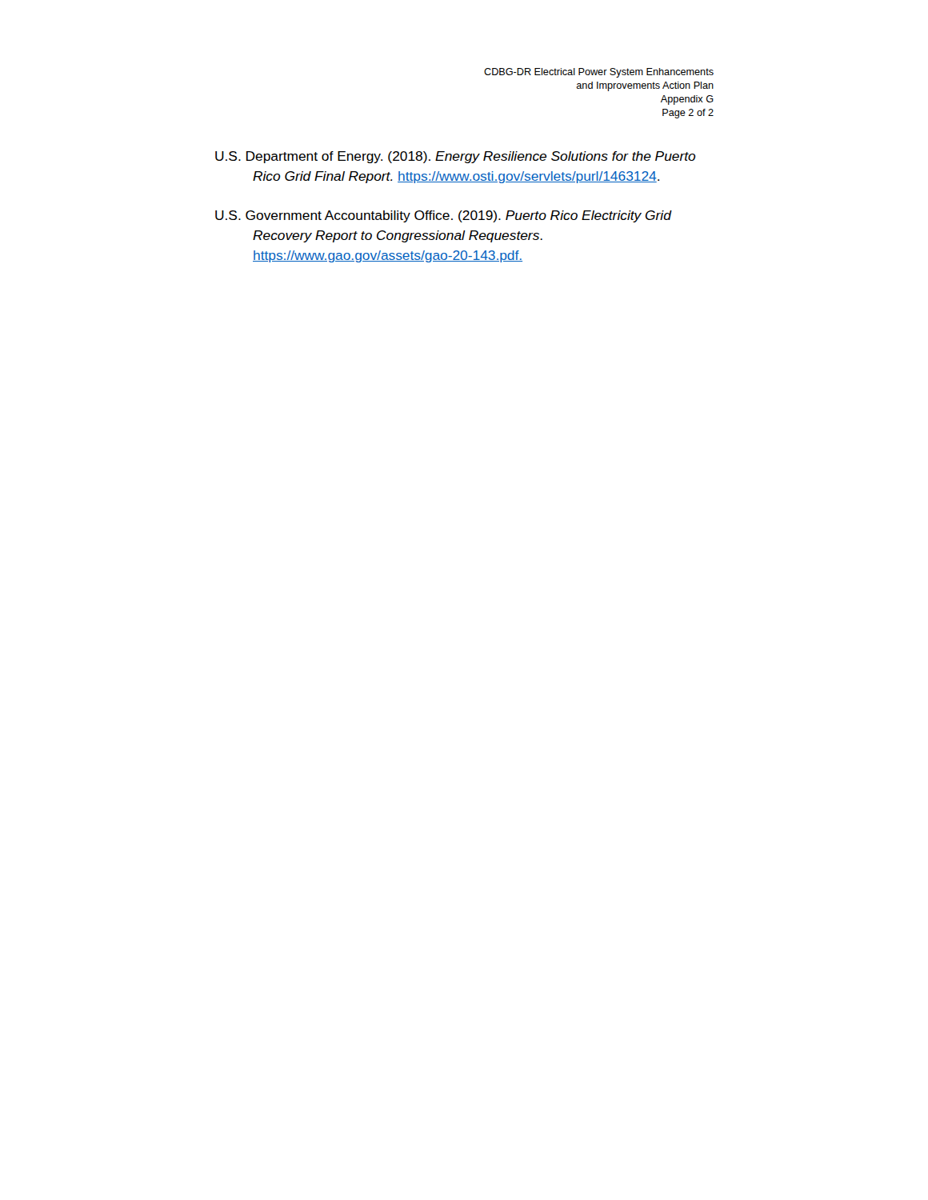CDBG-DR Electrical Power System Enhancements
and Improvements Action Plan
Appendix G
Page 2 of 2
U.S. Department of Energy. (2018). Energy Resilience Solutions for the Puerto Rico Grid Final Report. https://www.osti.gov/servlets/purl/1463124.
U.S. Government Accountability Office. (2019). Puerto Rico Electricity Grid Recovery Report to Congressional Requesters. https://www.gao.gov/assets/gao-20-143.pdf.